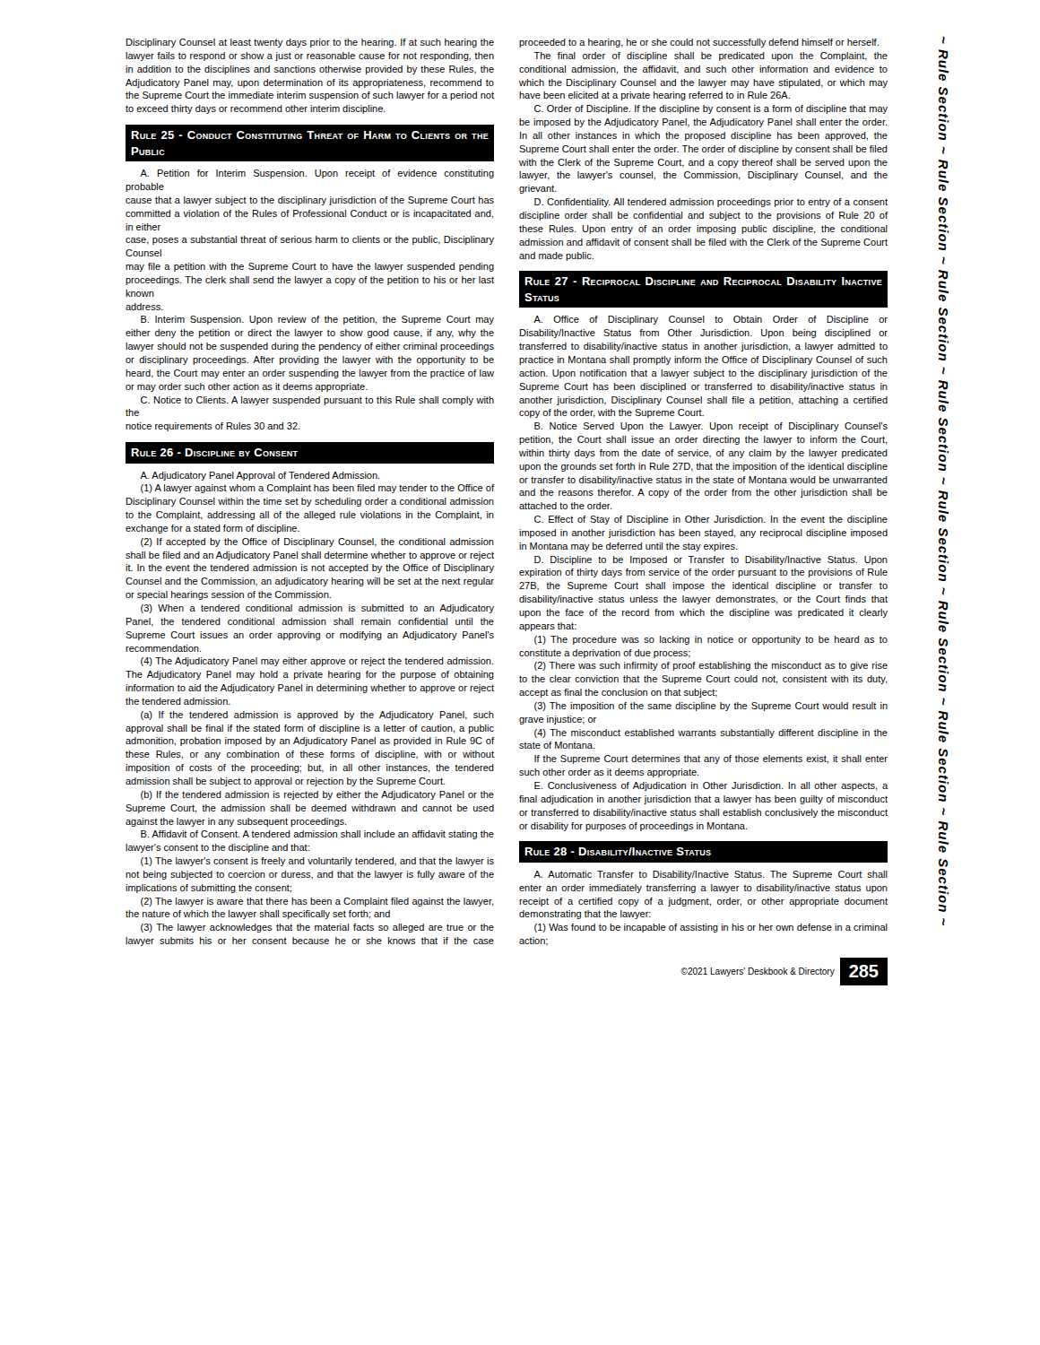~ Rule Section ~ Rule Section ~ Rule Section ~ Rule Section ~ Rule Section ~ Rule Section ~ Rule Section ~ Rule Section ~
Disciplinary Counsel at least twenty days prior to the hearing. If at such hearing the lawyer fails to respond or show a just or reasonable cause for not responding, then in addition to the disciplines and sanctions otherwise provided by these Rules, the Adjudicatory Panel may, upon determination of its appropriateness, recommend to the Supreme Court the immediate interim suspension of such lawyer for a period not to exceed thirty days or recommend other interim discipline.
Rule 25 - Conduct Constituting Threat of Harm to Clients or the Public
A. Petition for Interim Suspension. Upon receipt of evidence constituting probable
cause that a lawyer subject to the disciplinary jurisdiction of the Supreme Court has committed a violation of the Rules of Professional Conduct or is incapacitated and, in either
case, poses a substantial threat of serious harm to clients or the public, Disciplinary Counsel
may file a petition with the Supreme Court to have the lawyer suspended pending proceedings. The clerk shall send the lawyer a copy of the petition to his or her last known
address.
B. Interim Suspension. Upon review of the petition, the Supreme Court may either deny the petition or direct the lawyer to show good cause, if any, why the lawyer should not be suspended during the pendency of either criminal proceedings or disciplinary proceedings. After providing the lawyer with the opportunity to be heard, the Court may enter an order suspending the lawyer from the practice of law or may order such other action as it deems appropriate.
C. Notice to Clients. A lawyer suspended pursuant to this Rule shall comply with the
notice requirements of Rules 30 and 32.
Rule 26 - Discipline by Consent
A. Adjudicatory Panel Approval of Tendered Admission.
(1) A lawyer against whom a Complaint has been filed may tender to the Office of Disciplinary Counsel within the time set by scheduling order a conditional admission to the Complaint, addressing all of the alleged rule violations in the Complaint, in exchange for a stated form of discipline.
(2) If accepted by the Office of Disciplinary Counsel, the conditional admission shall be filed and an Adjudicatory Panel shall determine whether to approve or reject it. In the event the tendered admission is not accepted by the Office of Disciplinary Counsel and the Commission, an adjudicatory hearing will be set at the next regular or special hearings session of the Commission.
(3) When a tendered conditional admission is submitted to an Adjudicatory Panel, the tendered conditional admission shall remain confidential until the Supreme Court issues an order approving or modifying an Adjudicatory Panel's recommendation.
(4) The Adjudicatory Panel may either approve or reject the tendered admission. The Adjudicatory Panel may hold a private hearing for the purpose of obtaining information to aid the Adjudicatory Panel in determining whether to approve or reject the tendered admission.
(a) If the tendered admission is approved by the Adjudicatory Panel, such approval shall be final if the stated form of discipline is a letter of caution, a public admonition, probation imposed by an Adjudicatory Panel as provided in Rule 9C of these Rules, or any combination of these forms of discipline, with or without imposition of costs of the proceeding; but, in all other instances, the tendered admission shall be subject to approval or rejection by the Supreme Court.
(b) If the tendered admission is rejected by either the Adjudicatory Panel or the Supreme Court, the admission shall be deemed withdrawn and cannot be used against the lawyer in any subsequent proceedings.
B. Affidavit of Consent. A tendered admission shall include an affidavit stating the lawyer's consent to the discipline and that:
(1) The lawyer's consent is freely and voluntarily tendered, and that the lawyer is not being subjected to coercion or duress, and that the lawyer is fully aware of the implications of submitting the consent;
(2) The lawyer is aware that there has been a Complaint filed against the lawyer, the nature of which the lawyer shall specifically set forth; and
(3) The lawyer acknowledges that the material facts so alleged are true or the lawyer submits his or her consent because he or she knows that if the case proceeded to a hearing, he or she could not successfully defend himself or herself.
The final order of discipline shall be predicated upon the Complaint, the conditional admission, the affidavit, and such other information and evidence to which the Disciplinary Counsel and the lawyer may have stipulated, or which may have been elicited at a private hearing referred to in Rule 26A.
C. Order of Discipline. If the discipline by consent is a form of discipline that may be imposed by the Adjudicatory Panel, the Adjudicatory Panel shall enter the order. In all other instances in which the proposed discipline has been approved, the Supreme Court shall enter the order. The order of discipline by consent shall be filed with the Clerk of the Supreme Court, and a copy thereof shall be served upon the lawyer, the lawyer's counsel, the Commission, Disciplinary Counsel, and the grievant.
D. Confidentiality. All tendered admission proceedings prior to entry of a consent discipline order shall be confidential and subject to the provisions of Rule 20 of these Rules. Upon entry of an order imposing public discipline, the conditional admission and affidavit of consent shall be filed with the Clerk of the Supreme Court and made public.
Rule 27 - Reciprocal Discipline and Reciprocal Disability Inactive Status
A. Office of Disciplinary Counsel to Obtain Order of Discipline or Disability/Inactive Status from Other Jurisdiction. Upon being disciplined or transferred to disability/inactive status in another jurisdiction, a lawyer admitted to practice in Montana shall promptly inform the Office of Disciplinary Counsel of such action. Upon notification that a lawyer subject to the disciplinary jurisdiction of the Supreme Court has been disciplined or transferred to disability/inactive status in another jurisdiction, Disciplinary Counsel shall file a petition, attaching a certified copy of the order, with the Supreme Court.
B. Notice Served Upon the Lawyer. Upon receipt of Disciplinary Counsel's petition, the Court shall issue an order directing the lawyer to inform the Court, within thirty days from the date of service, of any claim by the lawyer predicated upon the grounds set forth in Rule 27D, that the imposition of the identical discipline or transfer to disability/inactive status in the state of Montana would be unwarranted and the reasons therefor. A copy of the order from the other jurisdiction shall be attached to the order.
C. Effect of Stay of Discipline in Other Jurisdiction. In the event the discipline imposed in another jurisdiction has been stayed, any reciprocal discipline imposed in Montana may be deferred until the stay expires.
D. Discipline to be Imposed or Transfer to Disability/Inactive Status. Upon expiration of thirty days from service of the order pursuant to the provisions of Rule 27B, the Supreme Court shall impose the identical discipline or transfer to disability/inactive status unless the lawyer demonstrates, or the Court finds that upon the face of the record from which the discipline was predicated it clearly appears that:
(1) The procedure was so lacking in notice or opportunity to be heard as to constitute a deprivation of due process;
(2) There was such infirmity of proof establishing the misconduct as to give rise to the clear conviction that the Supreme Court could not, consistent with its duty, accept as final the conclusion on that subject;
(3) The imposition of the same discipline by the Supreme Court would result in grave injustice; or
(4) The misconduct established warrants substantially different discipline in the state of Montana.
If the Supreme Court determines that any of those elements exist, it shall enter such other order as it deems appropriate.
E. Conclusiveness of Adjudication in Other Jurisdiction. In all other aspects, a final adjudication in another jurisdiction that a lawyer has been guilty of misconduct or transferred to disability/inactive status shall establish conclusively the misconduct or disability for purposes of proceedings in Montana.
Rule 28 - Disability/Inactive Status
A. Automatic Transfer to Disability/Inactive Status. The Supreme Court shall enter an order immediately transferring a lawyer to disability/inactive status upon receipt of a certified copy of a judgment, order, or other appropriate document demonstrating that the lawyer:
(1) Was found to be incapable of assisting in his or her own defense in a criminal action;
©2021 Lawyers' Deskbook & Directory 285